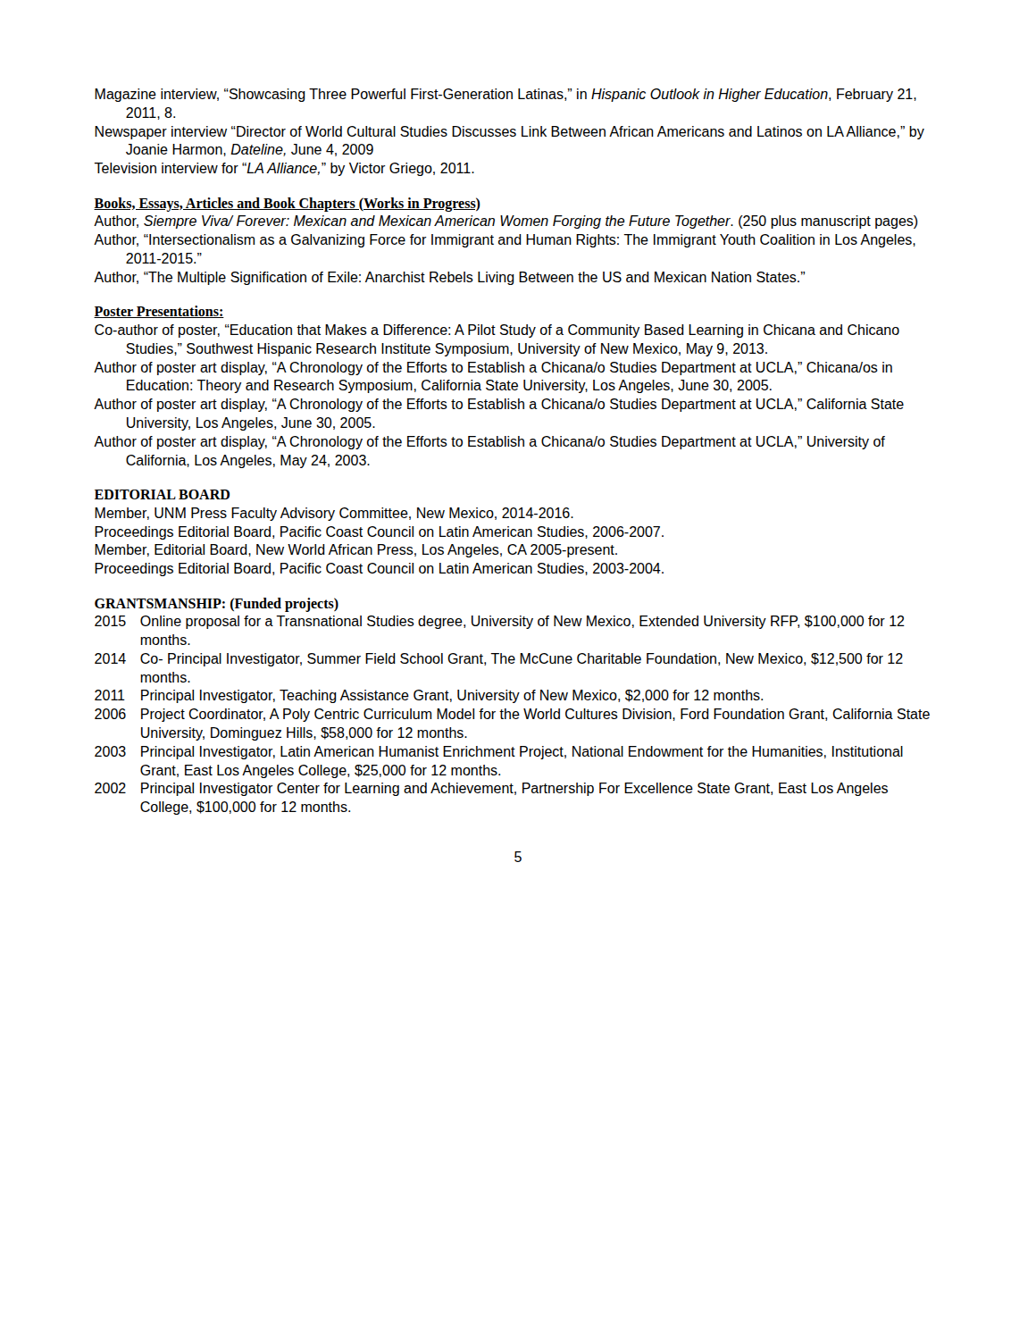Magazine interview, “Showcasing Three Powerful First-Generation Latinas,” in Hispanic Outlook in Higher Education, February 21, 2011, 8.
Newspaper interview “Director of World Cultural Studies Discusses Link Between African Americans and Latinos on LA Alliance,” by Joanie Harmon, Dateline, June 4, 2009
Television interview for “LA Alliance,” by Victor Griego, 2011.
Books, Essays, Articles and Book Chapters (Works in Progress)
Author, Siempre Viva/ Forever: Mexican and Mexican American Women Forging the Future Together. (250 plus manuscript pages)
Author, “Intersectionalism as a Galvanizing Force for Immigrant and Human Rights: The Immigrant Youth Coalition in Los Angeles, 2011-2015.”
Author, “The Multiple Signification of Exile: Anarchist Rebels Living Between the US and Mexican Nation States.”
Poster Presentations:
Co-author of poster, “Education that Makes a Difference: A Pilot Study of a Community Based Learning in Chicana and Chicano Studies,” Southwest Hispanic Research Institute Symposium, University of New Mexico, May 9, 2013.
Author of poster art display, “A Chronology of the Efforts to Establish a Chicana/o Studies Department at UCLA,” Chicana/os in Education: Theory and Research Symposium, California State University, Los Angeles, June 30, 2005.
Author of poster art display, “A Chronology of the Efforts to Establish a Chicana/o Studies Department at UCLA,” California State University, Los Angeles, June 30, 2005.
Author of poster art display, “A Chronology of the Efforts to Establish a Chicana/o Studies Department at UCLA,” University of California, Los Angeles, May 24, 2003.
EDITORIAL BOARD
Member, UNM Press Faculty Advisory Committee, New Mexico, 2014-2016.
Proceedings Editorial Board, Pacific Coast Council on Latin American Studies, 2006-2007.
Member, Editorial Board, New World African Press, Los Angeles, CA 2005-present.
Proceedings Editorial Board, Pacific Coast Council on Latin American Studies, 2003-2004.
GRANTSMANSHIP: (Funded projects)
2015 Online proposal for a Transnational Studies degree, University of New Mexico, Extended University RFP, $100,000 for 12 months.
2014 Co- Principal Investigator, Summer Field School Grant, The McCune Charitable Foundation, New Mexico, $12,500 for 12 months.
2011 Principal Investigator, Teaching Assistance Grant, University of New Mexico, $2,000 for 12 months.
2006 Project Coordinator, A Poly Centric Curriculum Model for the World Cultures Division, Ford Foundation Grant, California State University, Dominguez Hills, $58,000 for 12 months.
2003 Principal Investigator, Latin American Humanist Enrichment Project, National Endowment for the Humanities, Institutional Grant, East Los Angeles College, $25,000 for 12 months.
2002 Principal Investigator Center for Learning and Achievement, Partnership For Excellence State Grant, East Los Angeles College, $100,000 for 12 months.
5